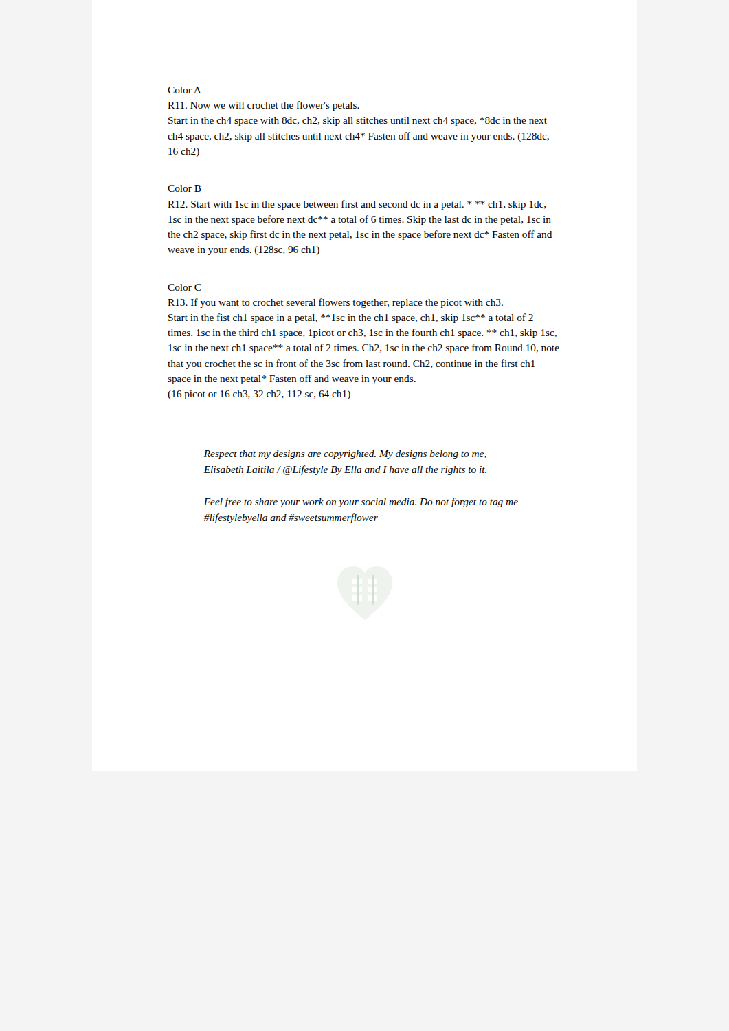Color A
R11. Now we will crochet the flower's petals.
Start in the ch4 space with 8dc, ch2, skip all stitches until next ch4 space, *8dc in the next ch4 space, ch2, skip all stitches until next ch4* Fasten off and weave in your ends. (128dc, 16 ch2)
Color B
R12. Start with 1sc in the space between first and second dc in a petal. * ** ch1, skip 1dc, 1sc in the next space before next dc** a total of 6 times. Skip the last dc in the petal, 1sc in the ch2 space, skip first dc in the next petal, 1sc in the space before next dc* Fasten off and weave in your ends. (128sc, 96 ch1)
Color C
R13. If you want to crochet several flowers together, replace the picot with ch3.
Start in the fist ch1 space in a petal, **1sc in the ch1 space, ch1, skip 1sc** a total of 2 times. 1sc in the third ch1 space, 1picot or ch3, 1sc in the fourth ch1 space. ** ch1, skip 1sc, 1sc in the next ch1 space** a total of 2 times. Ch2, 1sc in the ch2 space from Round 10, note that you crochet the sc in front of the 3sc from last round. Ch2, continue in the first ch1 space in the next petal* Fasten off and weave in your ends.
(16 picot or 16 ch3, 32 ch2, 112 sc, 64 ch1)
Respect that my designs are copyrighted. My designs belong to me, Elisabeth Laitila / @Lifestyle By Ella and I have all the rights to it.
Feel free to share your work on your social media. Do not forget to tag me #lifestylebyella and #sweetsummerflower